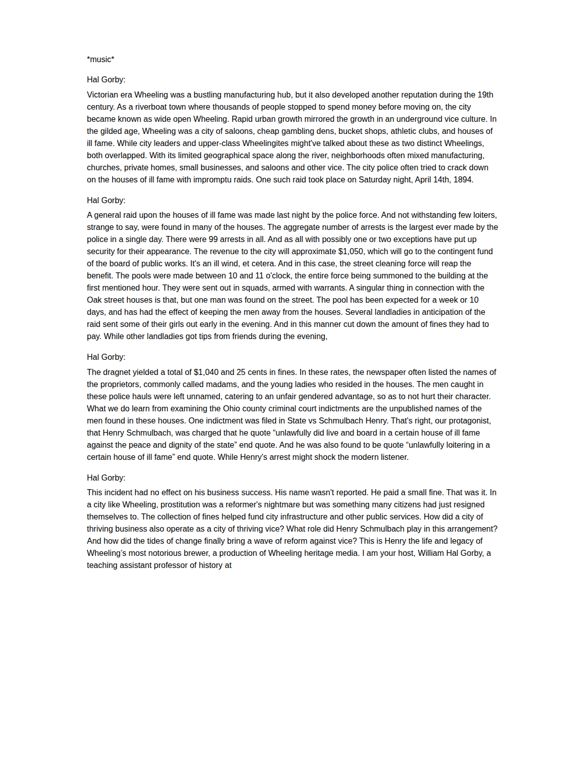*music*
Hal Gorby:
Victorian era Wheeling was a bustling manufacturing hub, but it also developed another reputation during the 19th century. As a riverboat town where thousands of people stopped to spend money before moving on, the city became known as wide open Wheeling. Rapid urban growth mirrored the growth in an underground vice culture. In the gilded age, Wheeling was a city of saloons, cheap gambling dens, bucket shops, athletic clubs, and houses of ill fame. While city leaders and upper-class Wheelingites might've talked about these as two distinct Wheelings, both overlapped. With its limited geographical space along the river, neighborhoods often mixed manufacturing, churches, private homes, small businesses, and saloons and other vice. The city police often tried to crack down on the houses of ill fame with impromptu raids. One such raid took place on Saturday night, April 14th, 1894.
Hal Gorby:
A general raid upon the houses of ill fame was made last night by the police force. And not withstanding few loiters, strange to say, were found in many of the houses. The aggregate number of arrests is the largest ever made by the police in a single day. There were 99 arrests in all. And as all with possibly one or two exceptions have put up security for their appearance. The revenue to the city will approximate $1,050, which will go to the contingent fund of the board of public works. It's an ill wind, et cetera. And in this case, the street cleaning force will reap the benefit. The pools were made between 10 and 11 o'clock, the entire force being summoned to the building at the first mentioned hour. They were sent out in squads, armed with warrants. A singular thing in connection with the Oak street houses is that, but one man was found on the street. The pool has been expected for a week or 10 days, and has had the effect of keeping the men away from the houses. Several landladies in anticipation of the raid sent some of their girls out early in the evening. And in this manner cut down the amount of fines they had to pay. While other landladies got tips from friends during the evening,
Hal Gorby:
The dragnet yielded a total of $1,040 and 25 cents in fines. In these rates, the newspaper often listed the names of the proprietors, commonly called madams, and the young ladies who resided in the houses. The men caught in these police hauls were left unnamed, catering to an unfair gendered advantage, so as to not hurt their character. What we do learn from examining the Ohio county criminal court indictments are the unpublished names of the men found in these houses. One indictment was filed in State vs Schmulbach Henry. That's right, our protagonist, that Henry Schmulbach, was charged that he quote “unlawfully did live and board in a certain house of ill fame against the peace and dignity of the state” end quote. And he was also found to be quote “unlawfully loitering in a certain house of ill fame” end quote. While Henry's arrest might shock the modern listener.
Hal Gorby:
This incident had no effect on his business success. His name wasn't reported. He paid a small fine. That was it. In a city like Wheeling, prostitution was a reformer's nightmare but was something many citizens had just resigned themselves to. The collection of fines helped fund city infrastructure and other public services. How did a city of thriving business also operate as a city of thriving vice? What role did Henry Schmulbach play in this arrangement? And how did the tides of change finally bring a wave of reform against vice? This is Henry the life and legacy of Wheeling’s most notorious brewer, a production of Wheeling heritage media. I am your host, William Hal Gorby, a teaching assistant professor of history at